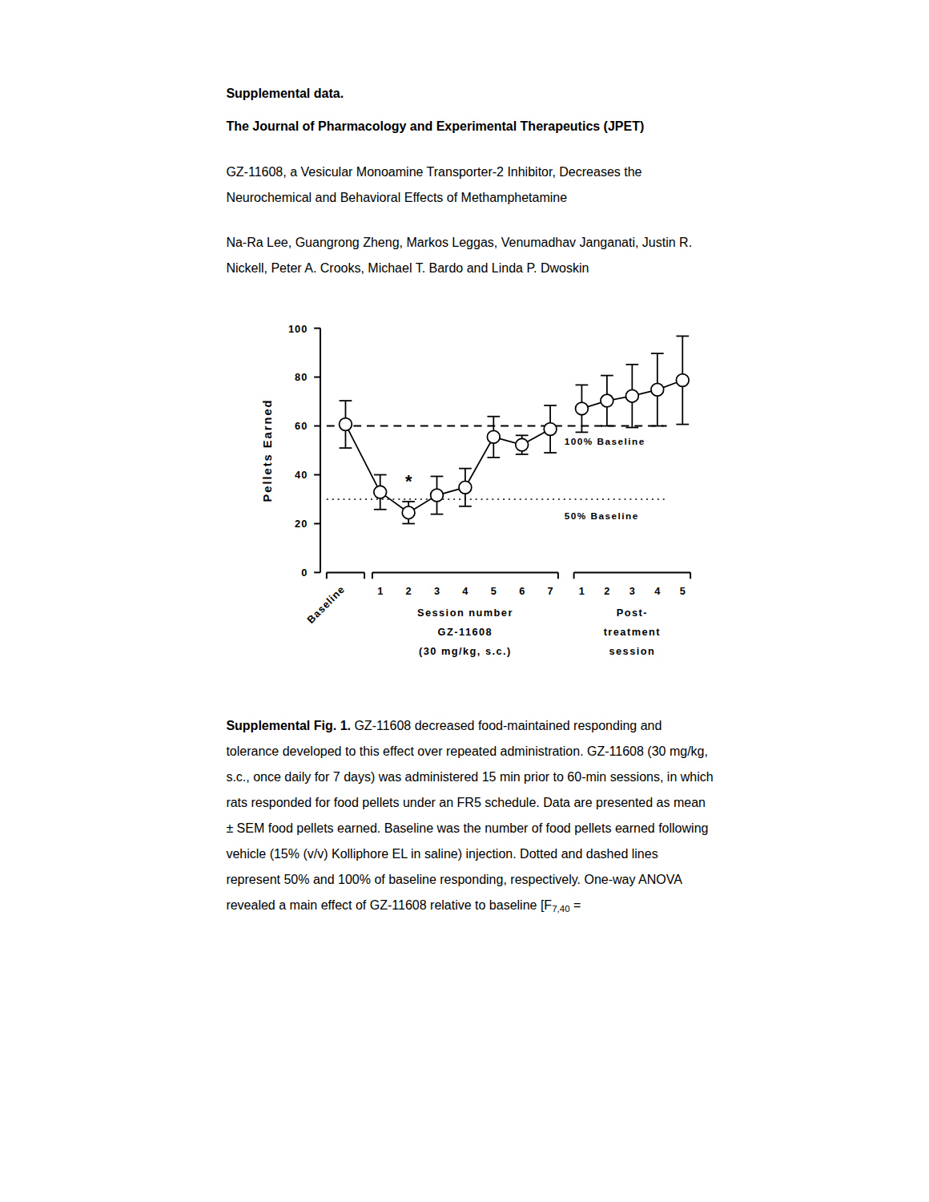Supplemental data.
The Journal of Pharmacology and Experimental Therapeutics (JPET)
GZ-11608, a Vesicular Monoamine Transporter-2 Inhibitor, Decreases the Neurochemical and Behavioral Effects of Methamphetamine
Na-Ra Lee, Guangrong Zheng, Markos Leggas, Venumadhav Janganati, Justin R. Nickell, Peter A. Crooks, Michael T. Bardo and Linda P. Dwoskin
100 80 60 40 20 0 Pellets Earned 100% Baseline 50% Baseline * 1 2 3 4 5 6 7 1 2 3 4 5 Baseline Session number GZ-11608 (30 mg/kg, s.c.) Post- treatment session
Supplemental Fig. 1. GZ-11608 decreased food-maintained responding and tolerance developed to this effect over repeated administration. GZ-11608 (30 mg/kg, s.c., once daily for 7 days) was administered 15 min prior to 60-min sessions, in which rats responded for food pellets under an FR5 schedule. Data are presented as mean ± SEM food pellets earned. Baseline was the number of food pellets earned following vehicle (15% (v/v) Kolliphore EL in saline) injection. Dotted and dashed lines represent 50% and 100% of baseline responding, respectively. One-way ANOVA revealed a main effect of GZ-11608 relative to baseline [F7,40 =